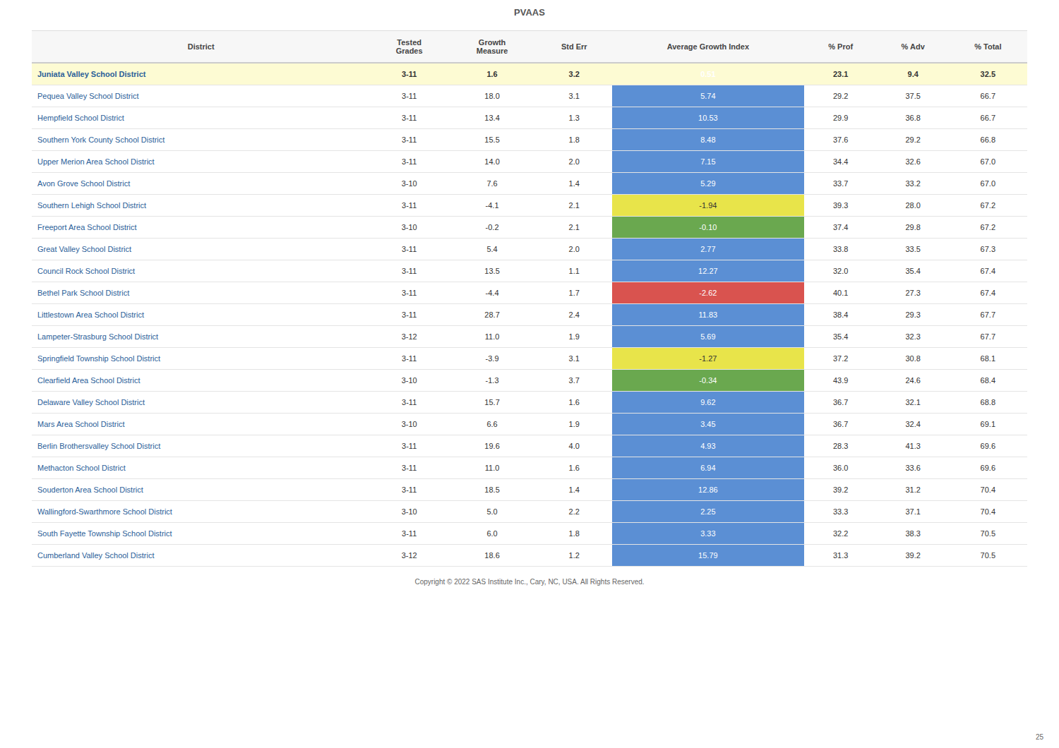PVAAS
| District | Tested Grades | Growth Measure | Std Err | Average Growth Index | % Prof | % Adv | % Total |
| --- | --- | --- | --- | --- | --- | --- | --- |
| Juniata Valley School District | 3-11 | 1.6 | 3.2 | 0.51 | 23.1 | 9.4 | 32.5 |
| Pequea Valley School District | 3-11 | 18.0 | 3.1 | 5.74 | 29.2 | 37.5 | 66.7 |
| Hempfield School District | 3-11 | 13.4 | 1.3 | 10.53 | 29.9 | 36.8 | 66.7 |
| Southern York County School District | 3-11 | 15.5 | 1.8 | 8.48 | 37.6 | 29.2 | 66.8 |
| Upper Merion Area School District | 3-11 | 14.0 | 2.0 | 7.15 | 34.4 | 32.6 | 67.0 |
| Avon Grove School District | 3-10 | 7.6 | 1.4 | 5.29 | 33.7 | 33.2 | 67.0 |
| Southern Lehigh School District | 3-11 | -4.1 | 2.1 | -1.94 | 39.3 | 28.0 | 67.2 |
| Freeport Area School District | 3-10 | -0.2 | 2.1 | -0.10 | 37.4 | 29.8 | 67.2 |
| Great Valley School District | 3-11 | 5.4 | 2.0 | 2.77 | 33.8 | 33.5 | 67.3 |
| Council Rock School District | 3-11 | 13.5 | 1.1 | 12.27 | 32.0 | 35.4 | 67.4 |
| Bethel Park School District | 3-11 | -4.4 | 1.7 | -2.62 | 40.1 | 27.3 | 67.4 |
| Littlestown Area School District | 3-11 | 28.7 | 2.4 | 11.83 | 38.4 | 29.3 | 67.7 |
| Lampeter-Strasburg School District | 3-12 | 11.0 | 1.9 | 5.69 | 35.4 | 32.3 | 67.7 |
| Springfield Township School District | 3-11 | -3.9 | 3.1 | -1.27 | 37.2 | 30.8 | 68.1 |
| Clearfield Area School District | 3-10 | -1.3 | 3.7 | -0.34 | 43.9 | 24.6 | 68.4 |
| Delaware Valley School District | 3-11 | 15.7 | 1.6 | 9.62 | 36.7 | 32.1 | 68.8 |
| Mars Area School District | 3-10 | 6.6 | 1.9 | 3.45 | 36.7 | 32.4 | 69.1 |
| Berlin Brothersvalley School District | 3-11 | 19.6 | 4.0 | 4.93 | 28.3 | 41.3 | 69.6 |
| Methacton School District | 3-11 | 11.0 | 1.6 | 6.94 | 36.0 | 33.6 | 69.6 |
| Souderton Area School District | 3-11 | 18.5 | 1.4 | 12.86 | 39.2 | 31.2 | 70.4 |
| Wallingford-Swarthmore School District | 3-10 | 5.0 | 2.2 | 2.25 | 33.3 | 37.1 | 70.4 |
| South Fayette Township School District | 3-11 | 6.0 | 1.8 | 3.33 | 32.2 | 38.3 | 70.5 |
| Cumberland Valley School District | 3-12 | 18.6 | 1.2 | 15.79 | 31.3 | 39.2 | 70.5 |
Copyright © 2022 SAS Institute Inc., Cary, NC, USA. All Rights Reserved.
25